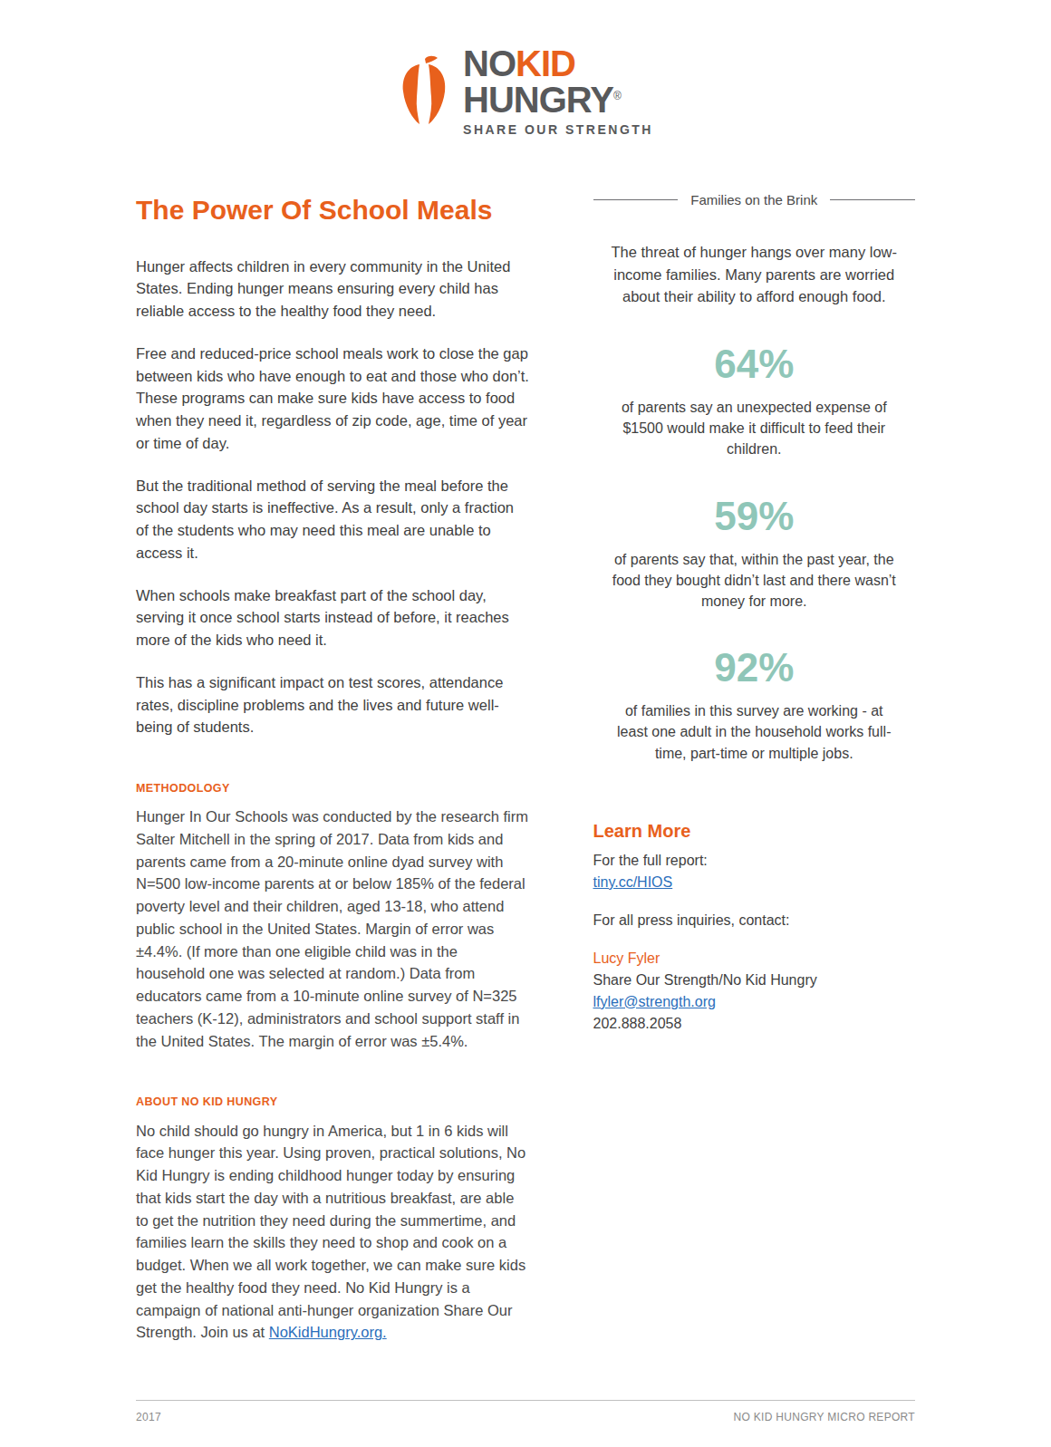NO KID
HUNGRY®
SHARE OUR STRENGTH
The Power Of School Meals
Hunger affects children in every community in the United States. Ending hunger means ensuring every child has reliable access to the healthy food they need.
Free and reduced-price school meals work to close the gap between kids who have enough to eat and those who don’t. These programs can make sure kids have access to food when they need it, regardless of zip code, age, time of year or time of day.
But the traditional method of serving the meal before the school day starts is ineffective. As a result, only a fraction of the students who may need this meal are unable to access it.
When schools make breakfast part of the school day, serving it once school starts instead of before, it reaches more of the kids who need it.
This has a significant impact on test scores, attendance rates, discipline problems and the lives and future well-being of students.
METHODOLOGY
Hunger In Our Schools was conducted by the research firm Salter Mitchell in the spring of 2017. Data from kids and parents came from a 20-minute online dyad survey with N=500 low-income parents at or below 185% of the federal poverty level and their children, aged 13-18, who attend public school in the United States. Margin of error was ±4.4%. (If more than one eligible child was in the household one was selected at random.) Data from educators came from a 10-minute online survey of N=325 teachers (K-12), administrators and school support staff in the United States. The margin of error was ±5.4%.
ABOUT NO KID HUNGRY
No child should go hungry in America, but 1 in 6 kids will face hunger this year. Using proven, practical solutions, No Kid Hungry is ending childhood hunger today by ensuring that kids start the day with a nutritious breakfast, are able to get the nutrition they need during the summertime, and families learn the skills they need to shop and cook on a budget. When we all work together, we can make sure kids get the healthy food they need. No Kid Hungry is a campaign of national anti-hunger organization Share Our Strength. Join us at NoKidHungry.org.
Families on the Brink
The threat of hunger hangs over many low-income families. Many parents are worried about their ability to afford enough food.
64%
of parents say an unexpected expense of $1500 would make it difficult to feed their children.
59%
of parents say that, within the past year, the food they bought didn’t last and there wasn’t money for more.
92%
of families in this survey are working - at least one adult in the household works full-time, part-time or multiple jobs.
Learn More
For the full report:
tiny.cc/HIOS
For all press inquiries, contact:
Lucy Fyler
Share Our Strength/No Kid Hungry
lfyler@strength.org
202.888.2058
2017 NO KID HUNGRY MICRO REPORT